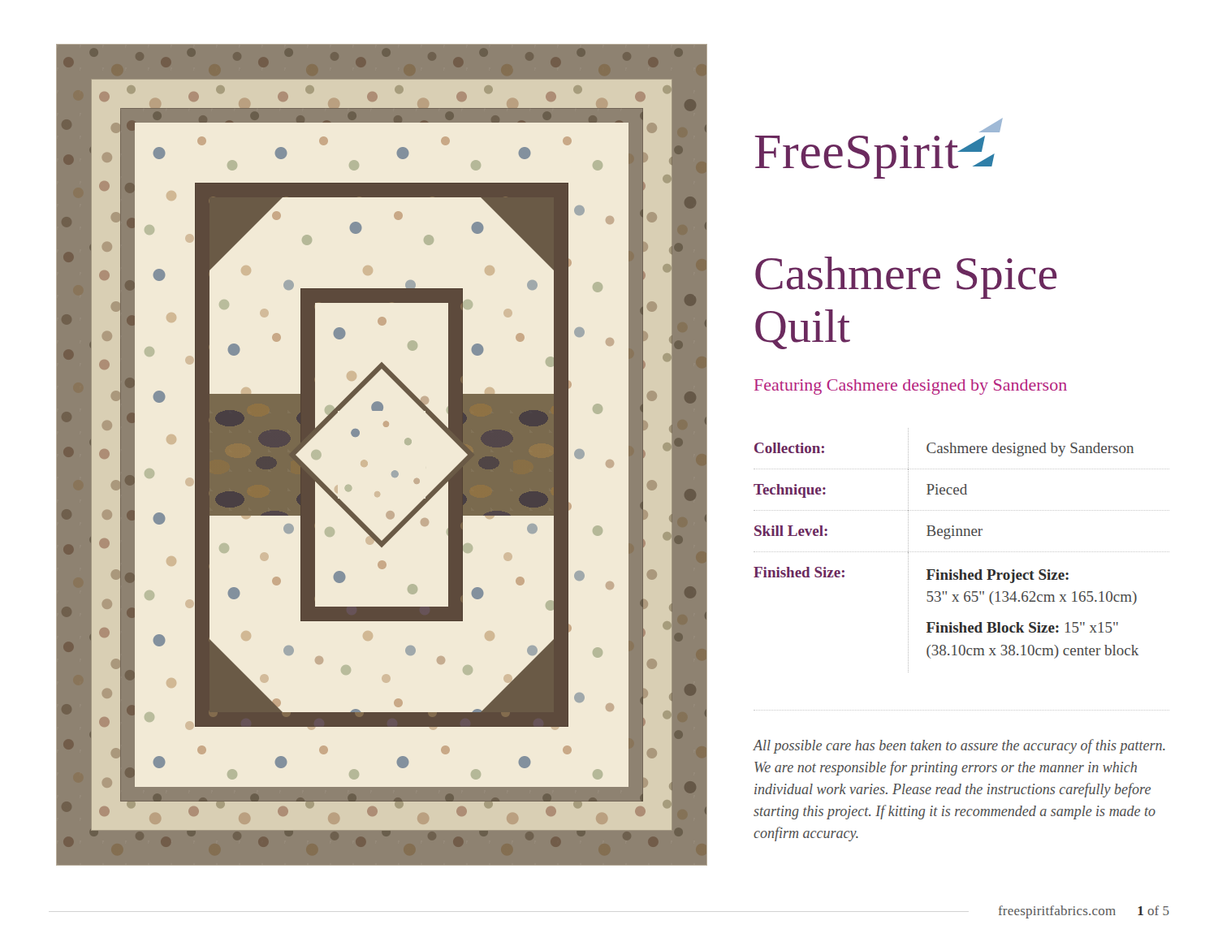FreeSpirit
Cashmere Spice
Quilt
Featuring Cashmere designed by Sanderson
| Collection: | Cashmere designed by Sanderson |
| Technique: | Pieced |
| Skill Level: | Beginner |
| Finished Size: | Finished Project Size: 53" x 65" (134.62cm x 165.10cm) Finished Block Size: 15" x15" (38.10cm x 38.10cm) center block |
All possible care has been taken to assure the accuracy of this pattern. We are not responsible for printing errors or the manner in which individual work varies. Please read the instructions carefully before starting this project. If kitting it is recommended a sample is made to confirm accuracy.
freespiritfabrics.com 1 of 5